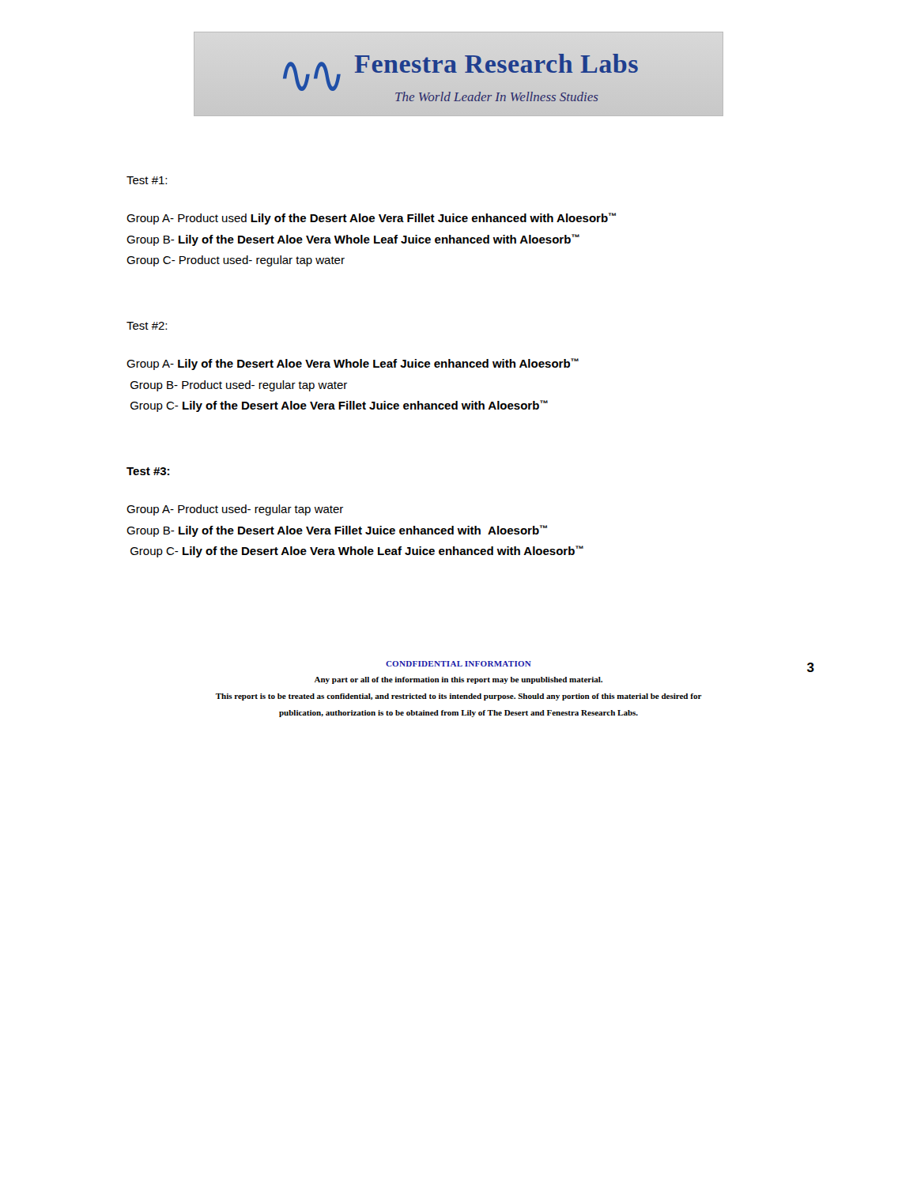∿∿
Fenestra Research Labs
The World Leader In Wellness Studies
Test #1:
Group A- Product used Lily of the Desert Aloe Vera Fillet Juice enhanced with Aloesorb™
Group B- Lily of the Desert Aloe Vera Whole Leaf Juice enhanced with Aloesorb™
Group C- Product used- regular tap water
Test #2:
Group A- Lily of the Desert Aloe Vera Whole Leaf Juice enhanced with Aloesorb™
Group B- Product used- regular tap water
Group C- Lily of the Desert Aloe Vera Fillet Juice enhanced with Aloesorb™
Test #3:
Group A- Product used- regular tap water
Group B- Lily of the Desert Aloe Vera Fillet Juice enhanced with Aloesorb™
Group C- Lily of the Desert Aloe Vera Whole Leaf Juice enhanced with Aloesorb™
3
CONDFIDENTIAL INFORMATION
Any part or all of the information in this report may be unpublished material.
This report is to be treated as confidential, and restricted to its intended purpose. Should any portion of this material be desired for
publication, authorization is to be obtained from Lily of The Desert and Fenestra Research Labs.